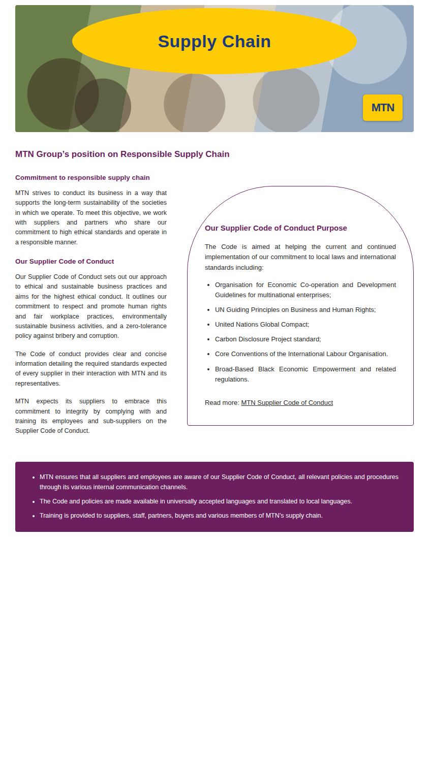Supply Chain
MTN
MTN Group’s position on Responsible Supply Chain
Commitment to responsible supply chain
MTN strives to conduct its business in a way that supports the long-term sustainability of the societies in which we operate. To meet this objective, we work with suppliers and partners who share our commitment to high ethical standards and operate in a responsible manner.
Our Supplier Code of Conduct
Our Supplier Code of Conduct sets out our approach to ethical and sustainable business practices and aims for the highest ethical conduct. It outlines our commitment to respect and promote human rights and fair workplace practices, environmentally sustainable business activities, and a zero-tolerance policy against bribery and corruption.
The Code of conduct provides clear and concise information detailing the required standards expected of every supplier in their interaction with MTN and its representatives.
MTN expects its suppliers to embrace this commitment to integrity by complying with and training its employees and sub-suppliers on the Supplier Code of Conduct.
Our Supplier Code of Conduct Purpose
The Code is aimed at helping the current and continued implementation of our commitment to local laws and international standards including:
Organisation for Economic Co-operation and Development Guidelines for multinational enterprises;
UN Guiding Principles on Business and Human Rights;
United Nations Global Compact;
Carbon Disclosure Project standard;
Core Conventions of the International Labour Organisation.
Broad-Based Black Economic Empowerment and related regulations.
Read more: MTN Supplier Code of Conduct
MTN ensures that all suppliers and employees are aware of our Supplier Code of Conduct, all relevant policies and procedures through its various internal communication channels.
The Code and policies are made available in universally accepted languages and translated to local languages.
Training is provided to suppliers, staff, partners, buyers and various members of MTN’s supply chain.